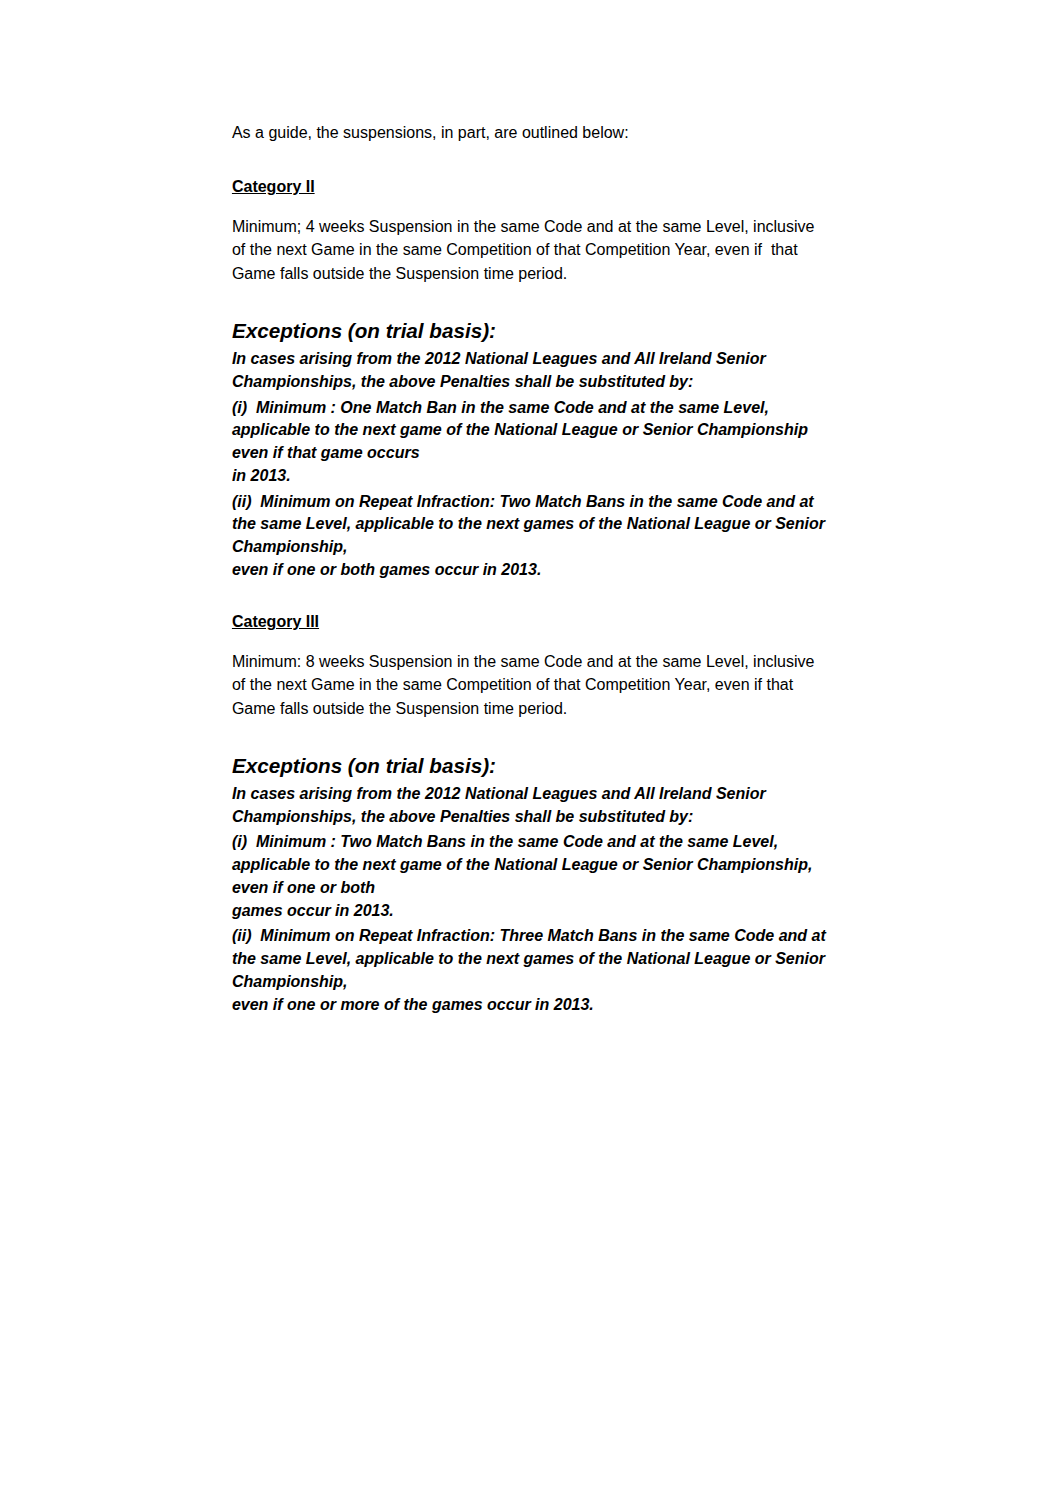As a guide, the suspensions, in part, are outlined below:
Category II
Minimum; 4 weeks Suspension in the same Code and at the same Level, inclusive of the next Game in the same Competition of that Competition Year, even if that Game falls outside the Suspension time period.
Exceptions (on trial basis):
In cases arising from the 2012 National Leagues and All Ireland Senior Championships, the above Penalties shall be substituted by:
(i) Minimum : One Match Ban in the same Code and at the same Level, applicable to the next game of the National League or Senior Championship even if that game occurs
in 2013.
(ii) Minimum on Repeat Infraction: Two Match Bans in the same Code and at the same Level, applicable to the next games of the National League or Senior Championship,
even if one or both games occur in 2013.
Category III
Minimum: 8 weeks Suspension in the same Code and at the same Level, inclusive of the next Game in the same Competition of that Competition Year, even if that Game falls outside the Suspension time period.
Exceptions (on trial basis):
In cases arising from the 2012 National Leagues and All Ireland Senior Championships, the above Penalties shall be substituted by:
(i) Minimum : Two Match Bans in the same Code and at the same Level, applicable to the next game of the National League or Senior Championship, even if one or both
games occur in 2013.
(ii) Minimum on Repeat Infraction: Three Match Bans in the same Code and at the same Level, applicable to the next games of the National League or Senior Championship,
even if one or more of the games occur in 2013.